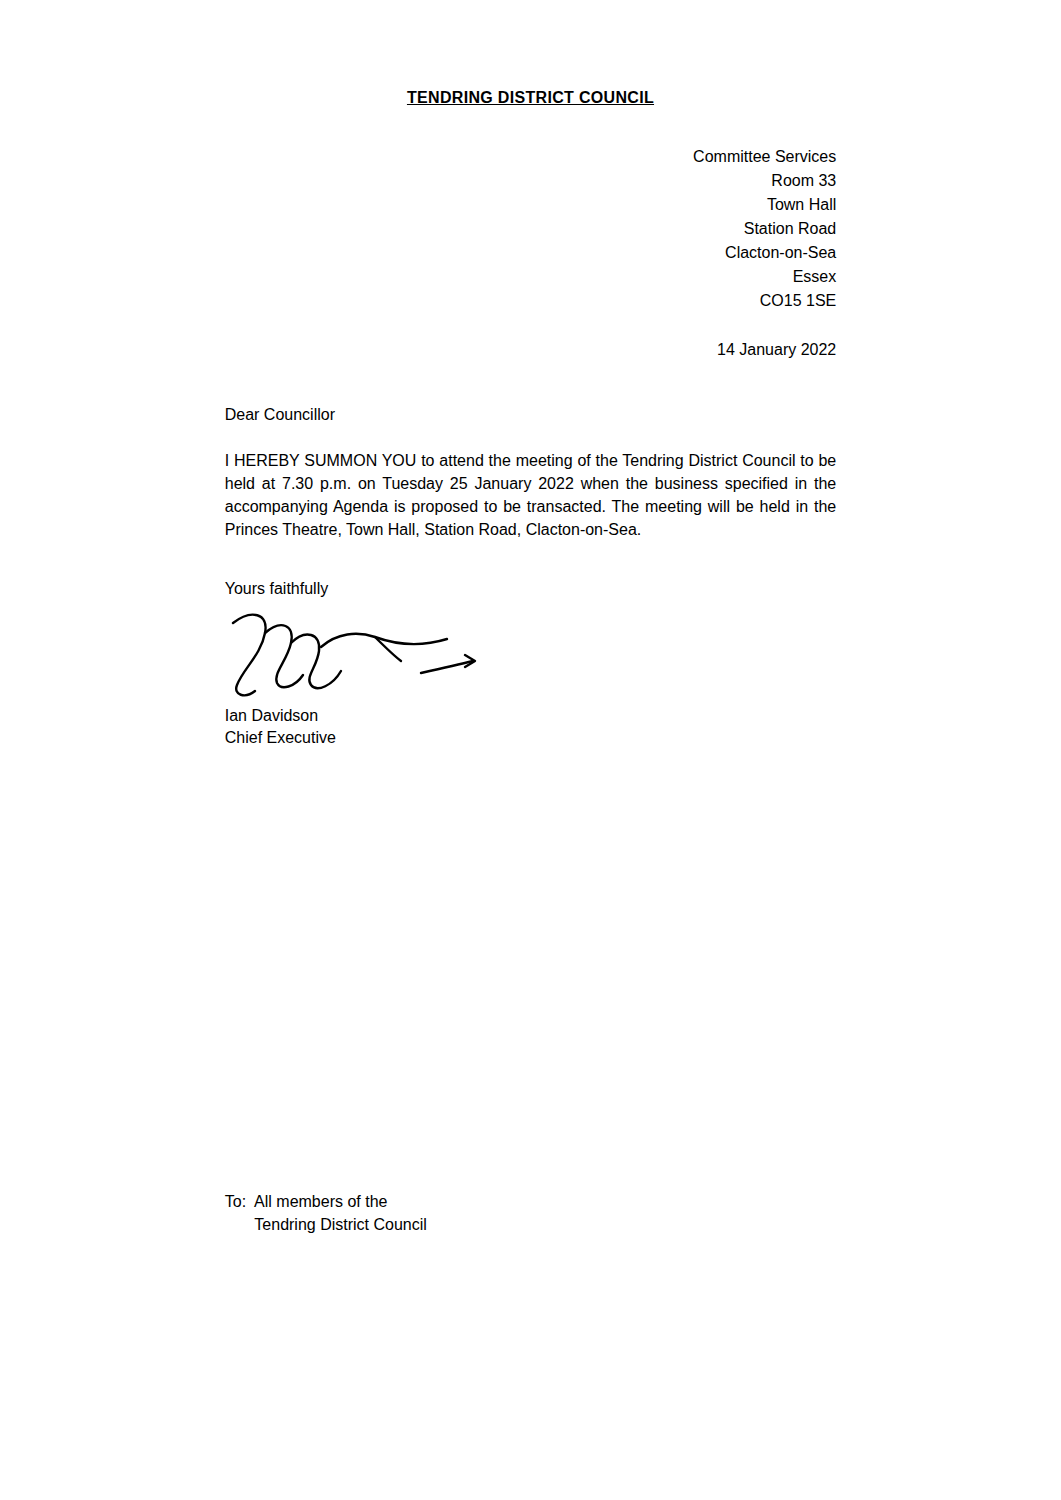TENDRING DISTRICT COUNCIL
Committee Services
Room 33
Town Hall
Station Road
Clacton-on-Sea
Essex
CO15 1SE
14 January 2022
Dear Councillor
I HEREBY SUMMON YOU to attend the meeting of the Tendring District Council to be held at 7.30 p.m. on Tuesday 25 January 2022 when the business specified in the accompanying Agenda is proposed to be transacted. The meeting will be held in the Princes Theatre, Town Hall, Station Road, Clacton-on-Sea.
Yours faithfully
Ian Davidson
Chief Executive
To: All members of the Tendring District Council